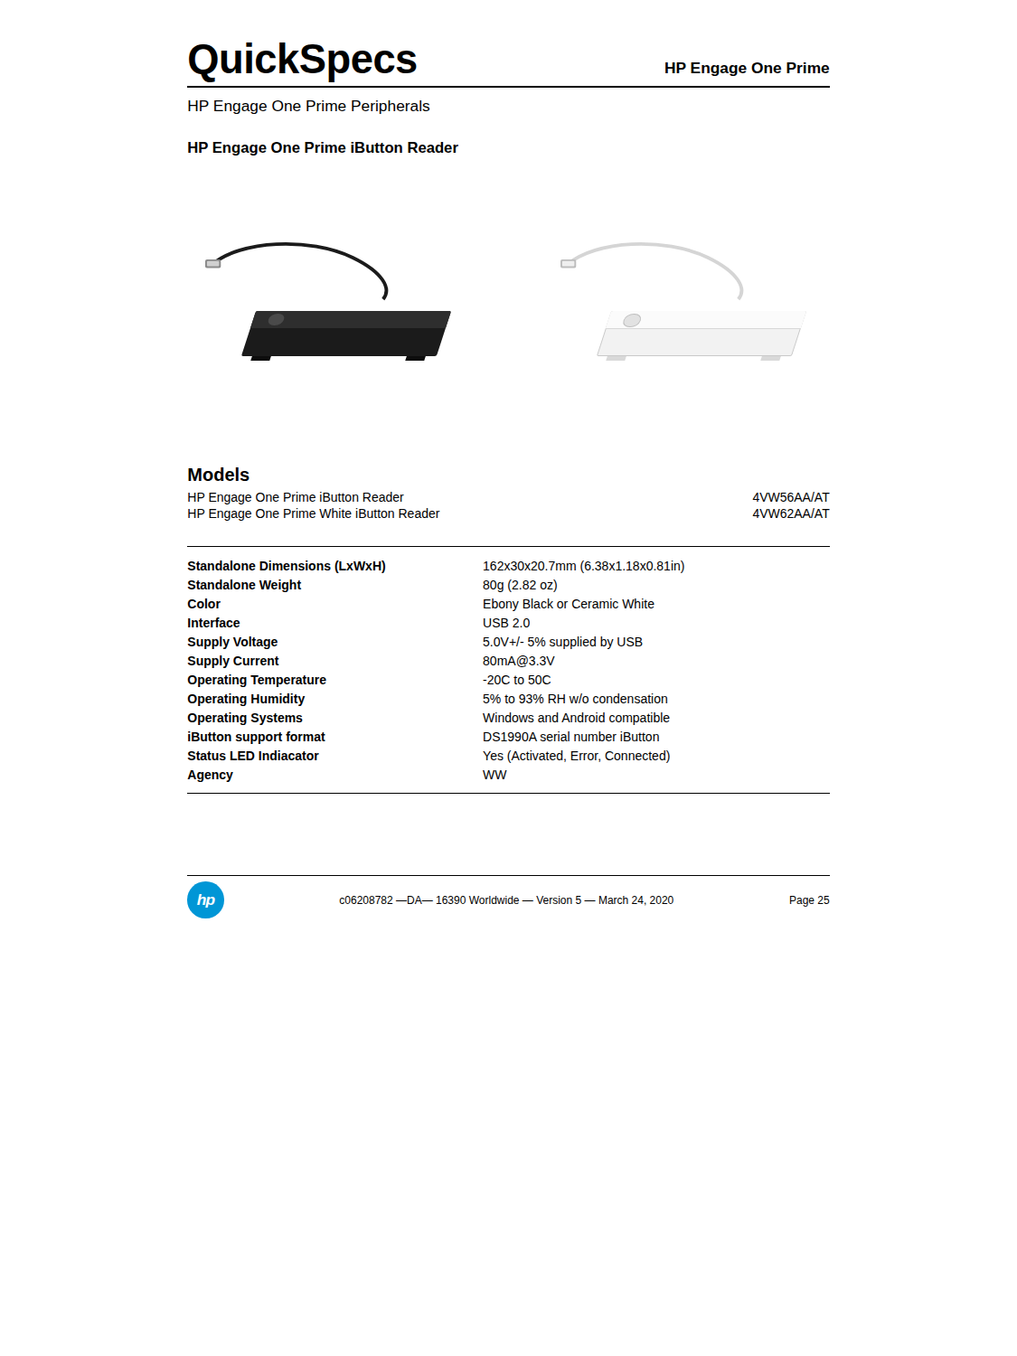QuickSpecs
HP Engage One Prime
HP Engage One Prime Peripherals
HP Engage One Prime iButton Reader
Models
| HP Engage One Prime iButton Reader | 4VW56AA/AT |
| HP Engage One Prime White iButton Reader | 4VW62AA/AT |
| Standalone Dimensions (LxWxH) | 162x30x20.7mm (6.38x1.18x0.81in) |
| Standalone Weight | 80g (2.82 oz) |
| Color | Ebony Black or Ceramic White |
| Interface | USB 2.0 |
| Supply Voltage | 5.0V+/- 5% supplied by USB |
| Supply Current | 80mA@3.3V |
| Operating Temperature | -20C to 50C |
| Operating Humidity | 5% to 93% RH w/o condensation |
| Operating Systems | Windows and Android compatible |
| iButton support format | DS1990A serial number iButton |
| Status LED Indiacator | Yes (Activated, Error, Connected) |
| Agency | WW |
hp
c06208782 —DA— 16390 Worldwide — Version 5 — March 24, 2020
Page 25